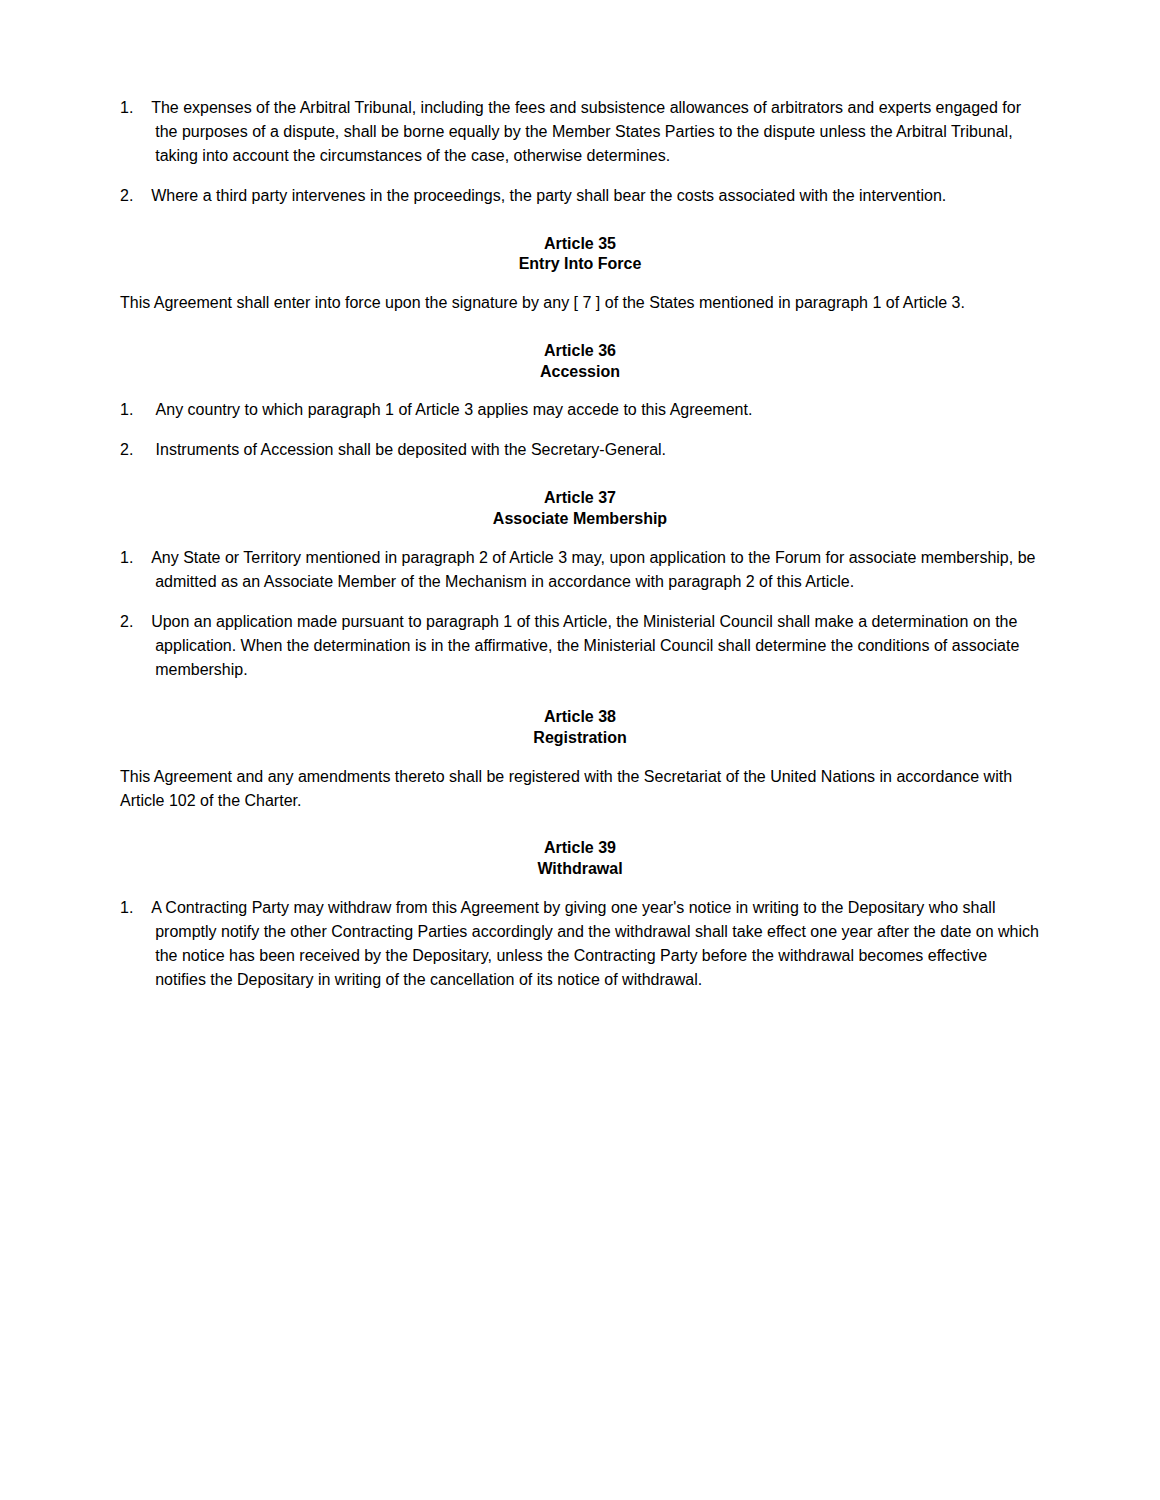1. The expenses of the Arbitral Tribunal, including the fees and subsistence allowances of arbitrators and experts engaged for the purposes of a dispute, shall be borne equally by the Member States Parties to the dispute unless the Arbitral Tribunal, taking into account the circumstances of the case, otherwise determines.
2. Where a third party intervenes in the proceedings, the party shall bear the costs associated with the intervention.
Article 35
Entry Into Force
This Agreement shall enter into force upon the signature by any [ 7 ] of the States mentioned in paragraph 1 of Article 3.
Article 36
Accession
1. Any country to which paragraph 1 of Article 3 applies may accede to this Agreement.
2. Instruments of Accession shall be deposited with the Secretary-General.
Article 37
Associate Membership
1. Any State or Territory mentioned in paragraph 2 of Article 3 may, upon application to the Forum for associate membership, be admitted as an Associate Member of the Mechanism in accordance with paragraph 2 of this Article.
2. Upon an application made pursuant to paragraph 1 of this Article, the Ministerial Council shall make a determination on the application. When the determination is in the affirmative, the Ministerial Council shall determine the conditions of associate membership.
Article 38
Registration
This Agreement and any amendments thereto shall be registered with the Secretariat of the United Nations in accordance with Article 102 of the Charter.
Article 39
Withdrawal
1. A Contracting Party may withdraw from this Agreement by giving one year's notice in writing to the Depositary who shall promptly notify the other Contracting Parties accordingly and the withdrawal shall take effect one year after the date on which the notice has been received by the Depositary, unless the Contracting Party before the withdrawal becomes effective notifies the Depositary in writing of the cancellation of its notice of withdrawal.